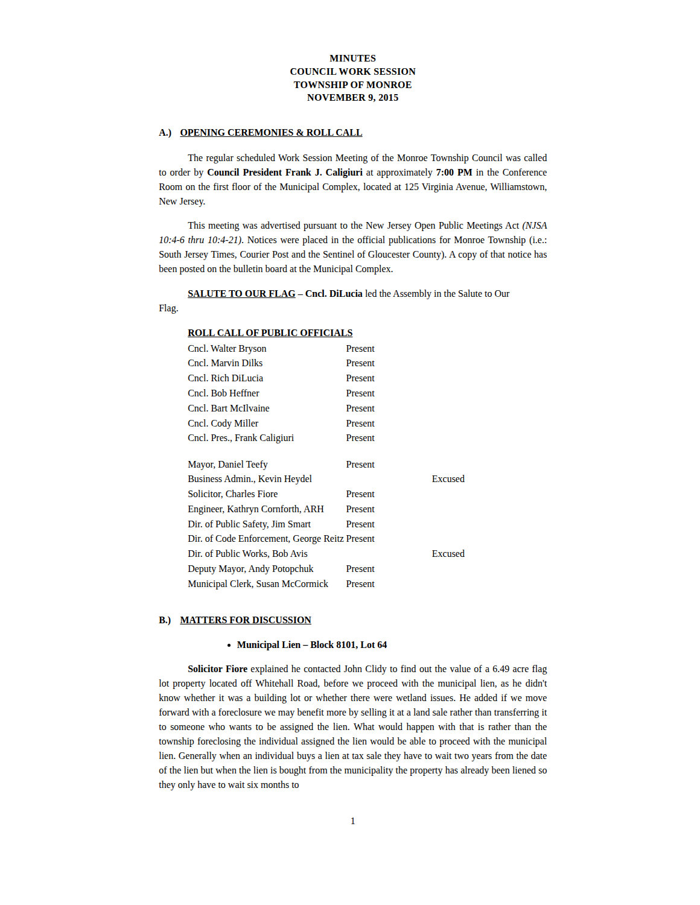MINUTES
COUNCIL WORK SESSION
TOWNSHIP OF MONROE
NOVEMBER 9, 2015
A.) OPENING CEREMONIES & ROLL CALL
The regular scheduled Work Session Meeting of the Monroe Township Council was called to order by Council President Frank J. Caligiuri at approximately 7:00 PM in the Conference Room on the first floor of the Municipal Complex, located at 125 Virginia Avenue, Williamstown, New Jersey.
This meeting was advertised pursuant to the New Jersey Open Public Meetings Act (NJSA 10:4-6 thru 10:4-21). Notices were placed in the official publications for Monroe Township (i.e.: South Jersey Times, Courier Post and the Sentinel of Gloucester County). A copy of that notice has been posted on the bulletin board at the Municipal Complex.
SALUTE TO OUR FLAG – Cncl. DiLucia led the Assembly in the Salute to OurFlag.
ROLL CALL OF PUBLIC OFFICIALS
| Cncl. Walter Bryson | Present | |
| Cncl. Marvin Dilks | Present | |
| Cncl. Rich DiLucia | Present | |
| Cncl. Bob Heffner | Present | |
| Cncl. Bart McIlvaine | Present | |
| Cncl. Cody Miller | Present | |
| Cncl. Pres., Frank Caligiuri | Present | |
| Mayor, Daniel Teefy | Present | |
| Business Admin., Kevin Heydel | | Excused |
| Solicitor, Charles Fiore | Present | |
| Engineer, Kathryn Cornforth, ARH | Present | |
| Dir. of Public Safety, Jim Smart | Present | |
| Dir. of Code Enforcement, George Reitz | Present | |
| Dir. of Public Works, Bob Avis | | Excused |
| Deputy Mayor, Andy Potopchuk | Present | |
| Municipal Clerk, Susan McCormick | Present | |
B.) MATTERS FOR DISCUSSION
Municipal Lien – Block 8101, Lot 64
Solicitor Fiore explained he contacted John Clidy to find out the value of a 6.49 acre flag lot property located off Whitehall Road, before we proceed with the municipal lien, as he didn't know whether it was a building lot or whether there were wetland issues. He added if we move forward with a foreclosure we may benefit more by selling it at a land sale rather than transferring it to someone who wants to be assigned the lien. What would happen with that is rather than the township foreclosing the individual assigned the lien would be able to proceed with the municipal lien. Generally when an individual buys a lien at tax sale they have to wait two years from the date of the lien but when the lien is bought from the municipality the property has already been liened so they only have to wait six months to
1